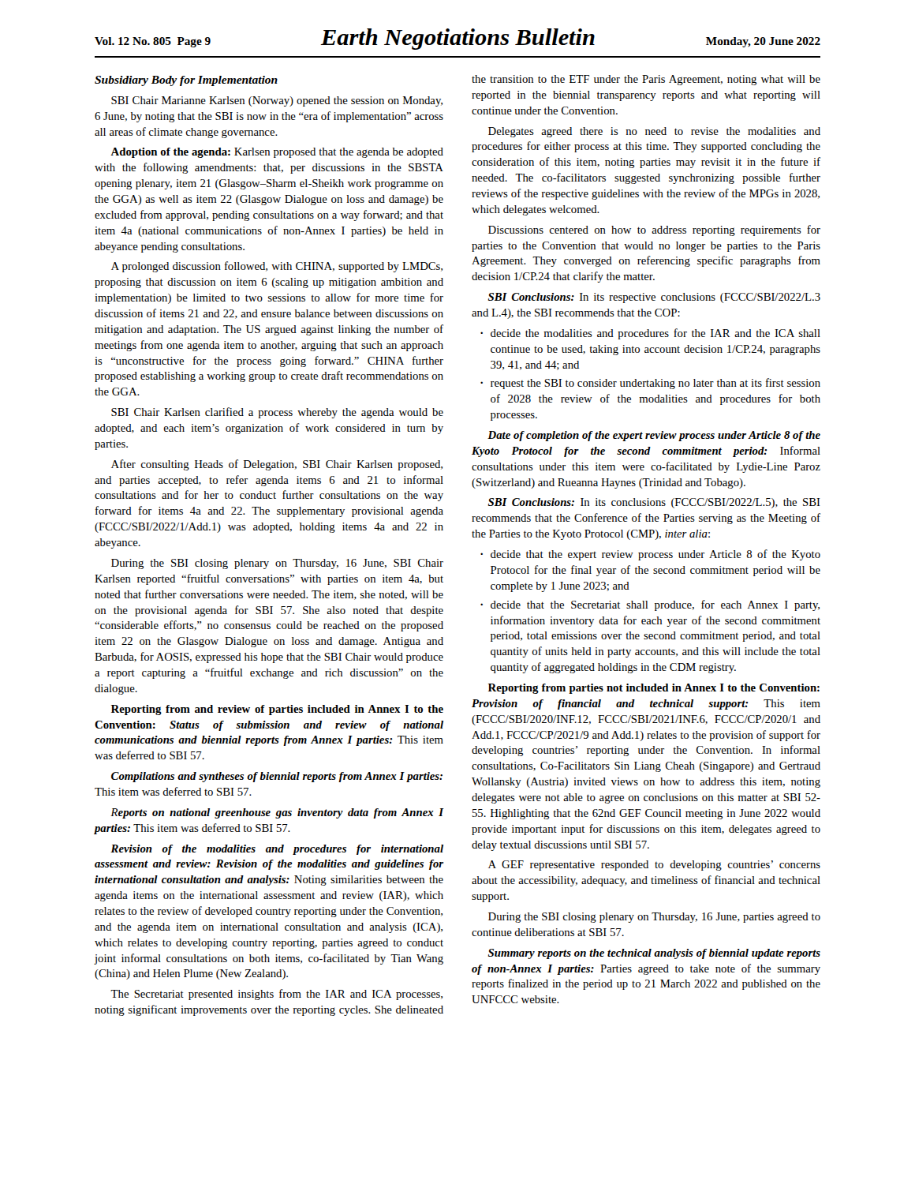Vol. 12 No. 805 Page 9
Earth Negotiations Bulletin
Monday, 20 June 2022
Subsidiary Body for Implementation
SBI Chair Marianne Karlsen (Norway) opened the session on Monday, 6 June, by noting that the SBI is now in the “era of implementation” across all areas of climate change governance.
Adoption of the agenda: Karlsen proposed that the agenda be adopted with the following amendments: that, per discussions in the SBSTA opening plenary, item 21 (Glasgow–Sharm el-Sheikh work programme on the GGA) as well as item 22 (Glasgow Dialogue on loss and damage) be excluded from approval, pending consultations on a way forward; and that item 4a (national communications of non-Annex I parties) be held in abeyance pending consultations.
A prolonged discussion followed, with CHINA, supported by LMDCs, proposing that discussion on item 6 (scaling up mitigation ambition and implementation) be limited to two sessions to allow for more time for discussion of items 21 and 22, and ensure balance between discussions on mitigation and adaptation. The US argued against linking the number of meetings from one agenda item to another, arguing that such an approach is “unconstructive for the process going forward.” CHINA further proposed establishing a working group to create draft recommendations on the GGA.
SBI Chair Karlsen clarified a process whereby the agenda would be adopted, and each item’s organization of work considered in turn by parties.
After consulting Heads of Delegation, SBI Chair Karlsen proposed, and parties accepted, to refer agenda items 6 and 21 to informal consultations and for her to conduct further consultations on the way forward for items 4a and 22. The supplementary provisional agenda (FCCC/SBI/2022/1/Add.1) was adopted, holding items 4a and 22 in abeyance.
During the SBI closing plenary on Thursday, 16 June, SBI Chair Karlsen reported “fruitful conversations” with parties on item 4a, but noted that further conversations were needed. The item, she noted, will be on the provisional agenda for SBI 57. She also noted that despite “considerable efforts,” no consensus could be reached on the proposed item 22 on the Glasgow Dialogue on loss and damage. Antigua and Barbuda, for AOSIS, expressed his hope that the SBI Chair would produce a report capturing a “fruitful exchange and rich discussion” on the dialogue.
Reporting from and review of parties included in Annex I to the Convention: Status of submission and review of national communications and biennial reports from Annex I parties: This item was deferred to SBI 57.
Compilations and syntheses of biennial reports from Annex I parties: This item was deferred to SBI 57.
Reports on national greenhouse gas inventory data from Annex I parties: This item was deferred to SBI 57.
Revision of the modalities and procedures for international assessment and review: Revision of the modalities and guidelines for international consultation and analysis: Noting similarities between the agenda items on the international assessment and review (IAR), which relates to the review of developed country reporting under the Convention, and the agenda item on international consultation and analysis (ICA), which relates to developing country reporting, parties agreed to conduct joint informal consultations on both items, co-facilitated by Tian Wang (China) and Helen Plume (New Zealand).
The Secretariat presented insights from the IAR and ICA processes, noting significant improvements over the reporting cycles. She delineated the transition to the ETF under the Paris Agreement, noting what will be reported in the biennial transparency reports and what reporting will continue under the Convention.
Delegates agreed there is no need to revise the modalities and procedures for either process at this time. They supported concluding the consideration of this item, noting parties may revisit it in the future if needed. The co-facilitators suggested synchronizing possible further reviews of the respective guidelines with the review of the MPGs in 2028, which delegates welcomed.
Discussions centered on how to address reporting requirements for parties to the Convention that would no longer be parties to the Paris Agreement. They converged on referencing specific paragraphs from decision 1/CP.24 that clarify the matter.
SBI Conclusions: In its respective conclusions (FCCC/SBI/2022/L.3 and L.4), the SBI recommends that the COP:
decide the modalities and procedures for the IAR and the ICA shall continue to be used, taking into account decision 1/CP.24, paragraphs 39, 41, and 44; and
request the SBI to consider undertaking no later than at its first session of 2028 the review of the modalities and procedures for both processes.
Date of completion of the expert review process under Article 8 of the Kyoto Protocol for the second commitment period: Informal consultations under this item were co-facilitated by Lydie-Line Paroz (Switzerland) and Rueanna Haynes (Trinidad and Tobago).
SBI Conclusions: In its conclusions (FCCC/SBI/2022/L.5), the SBI recommends that the Conference of the Parties serving as the Meeting of the Parties to the Kyoto Protocol (CMP), inter alia:
decide that the expert review process under Article 8 of the Kyoto Protocol for the final year of the second commitment period will be complete by 1 June 2023; and
decide that the Secretariat shall produce, for each Annex I party, information inventory data for each year of the second commitment period, total emissions over the second commitment period, and total quantity of units held in party accounts, and this will include the total quantity of aggregated holdings in the CDM registry.
Reporting from parties not included in Annex I to the Convention: Provision of financial and technical support: This item (FCCC/SBI/2020/INF.12, FCCC/SBI/2021/INF.6, FCCC/CP/2020/1 and Add.1, FCCC/CP/2021/9 and Add.1) relates to the provision of support for developing countries’ reporting under the Convention. In informal consultations, Co-Facilitators Sin Liang Cheah (Singapore) and Gertraud Wollansky (Austria) invited views on how to address this item, noting delegates were not able to agree on conclusions on this matter at SBI 52-55. Highlighting that the 62nd GEF Council meeting in June 2022 would provide important input for discussions on this item, delegates agreed to delay textual discussions until SBI 57.
A GEF representative responded to developing countries’ concerns about the accessibility, adequacy, and timeliness of financial and technical support.
During the SBI closing plenary on Thursday, 16 June, parties agreed to continue deliberations at SBI 57.
Summary reports on the technical analysis of biennial update reports of non-Annex I parties: Parties agreed to take note of the summary reports finalized in the period up to 21 March 2022 and published on the UNFCCC website.